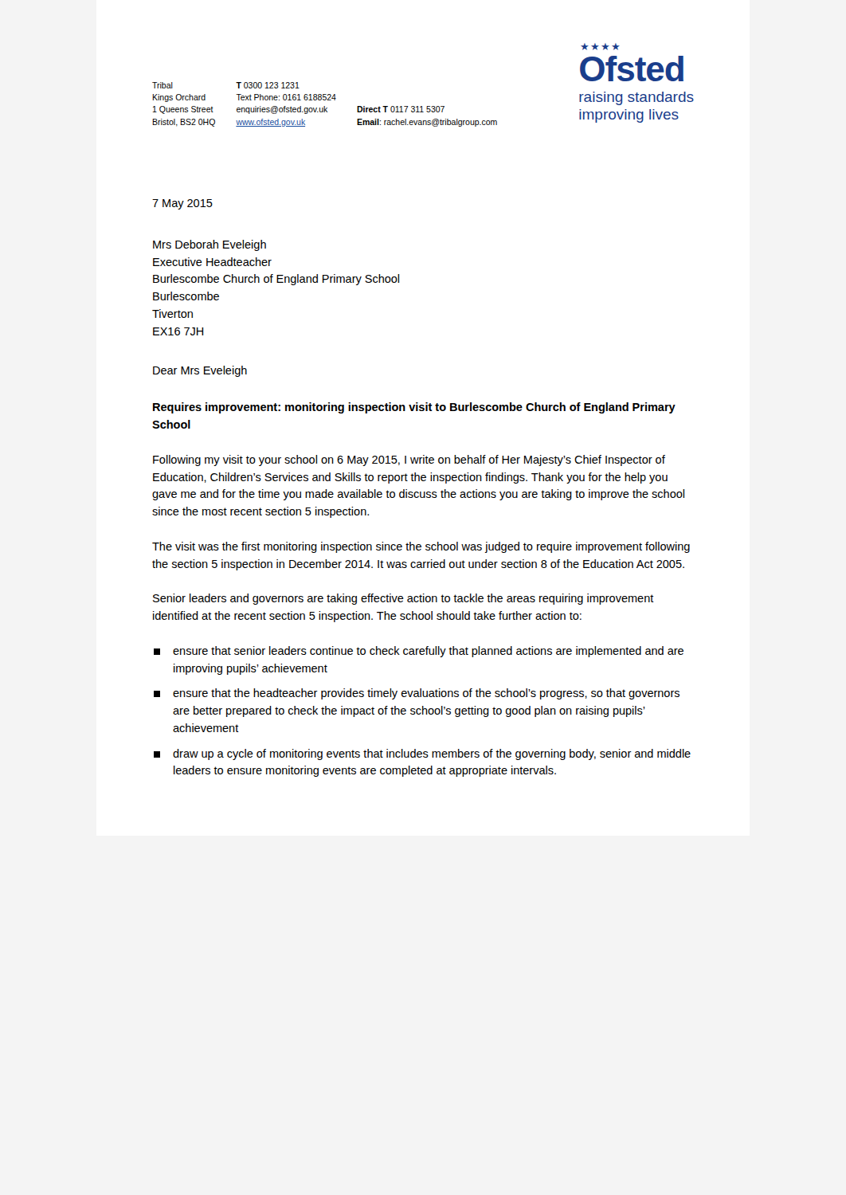Tribal
Kings Orchard
1 Queens Street
Bristol, BS2 0HQ
T 0300 123 1231
Text Phone: 0161 6188524
enquiries@ofsted.gov.uk
www.ofsted.gov.uk
Direct T 0117 311 5307
Email: rachel.evans@tribalgroup.com
★★★★
Ofsted
raising standards
improving lives
7 May 2015
Mrs Deborah Eveleigh
Executive Headteacher
Burlescombe Church of England Primary School
Burlescombe
Tiverton
EX16 7JH
Dear Mrs Eveleigh
Requires improvement: monitoring inspection visit to Burlescombe Church of England Primary School
Following my visit to your school on 6 May 2015, I write on behalf of Her Majesty’s Chief Inspector of Education, Children’s Services and Skills to report the inspection findings. Thank you for the help you gave me and for the time you made available to discuss the actions you are taking to improve the school since the most recent section 5 inspection.
The visit was the first monitoring inspection since the school was judged to require improvement following the section 5 inspection in December 2014. It was carried out under section 8 of the Education Act 2005.
Senior leaders and governors are taking effective action to tackle the areas requiring improvement identified at the recent section 5 inspection. The school should take further action to:
ensure that senior leaders continue to check carefully that planned actions are implemented and are improving pupils’ achievement
ensure that the headteacher provides timely evaluations of the school’s progress, so that governors are better prepared to check the impact of the school’s getting to good plan on raising pupils’ achievement
draw up a cycle of monitoring events that includes members of the governing body, senior and middle leaders to ensure monitoring events are completed at appropriate intervals.